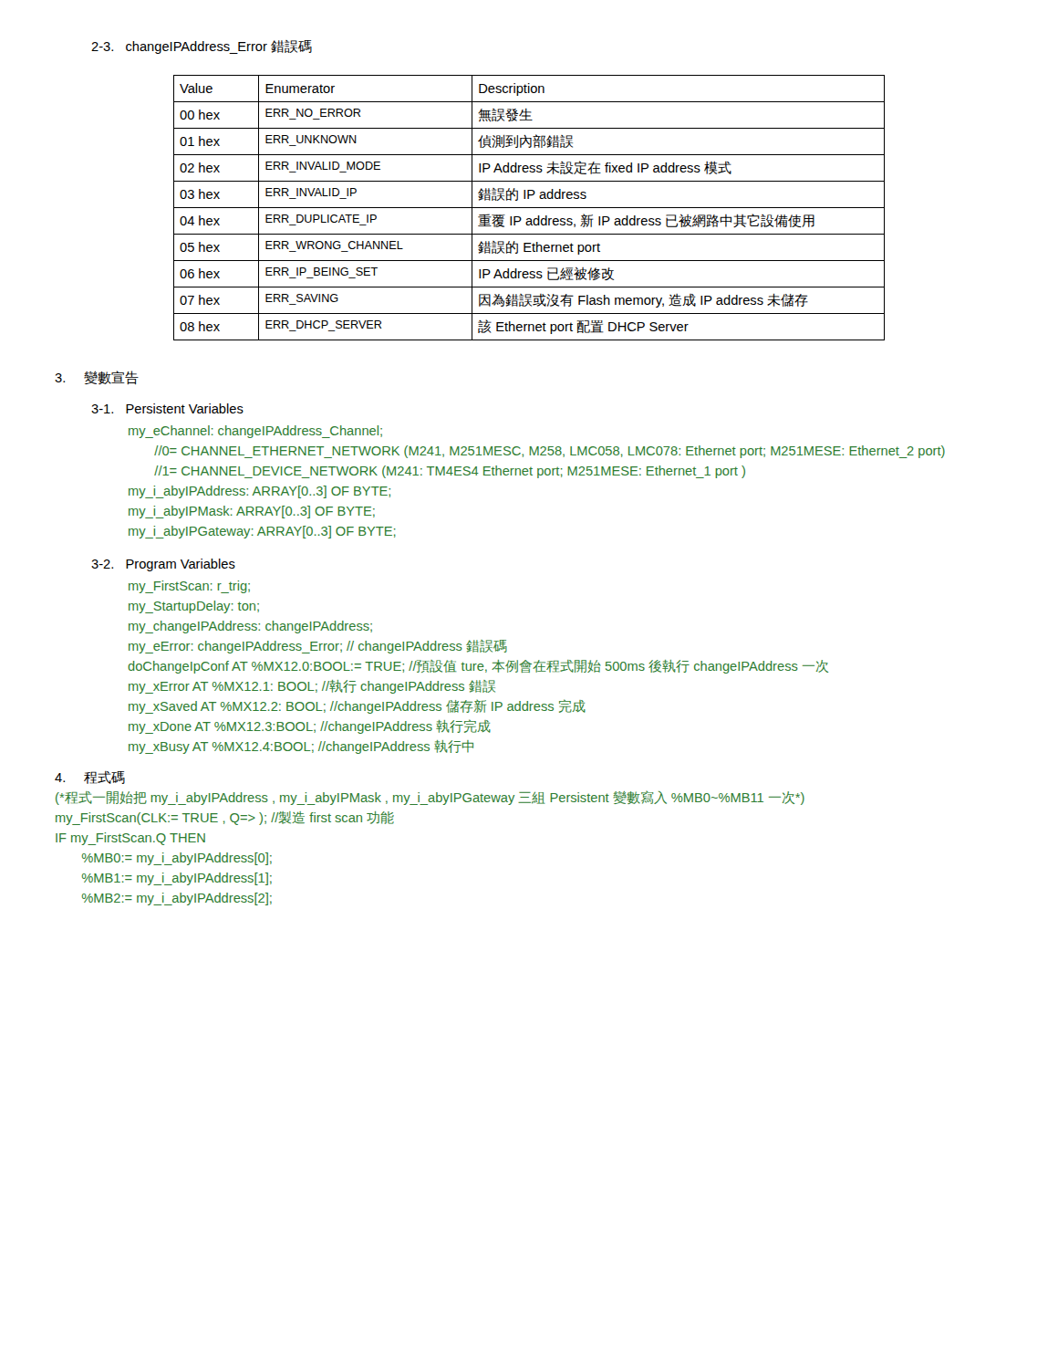2-3. changeIPAddress_Error 錯誤碼
| Value | Enumerator | Description |
| --- | --- | --- |
| 00 hex | ERR_NO_ERROR | 無誤發生 |
| 01 hex | ERR_UNKNOWN | 偵測到內部錯誤 |
| 02 hex | ERR_INVALID_MODE | IP Address 未設定在 fixed IP address 模式 |
| 03 hex | ERR_INVALID_IP | 錯誤的 IP address |
| 04 hex | ERR_DUPLICATE_IP | 重覆 IP address, 新 IP address 已被網路中其它設備使用 |
| 05 hex | ERR_WRONG_CHANNEL | 錯誤的 Ethernet port |
| 06 hex | ERR_IP_BEING_SET | IP Address 已經被修改 |
| 07 hex | ERR_SAVING | 因為錯誤或沒有 Flash memory, 造成 IP address 未儲存 |
| 08 hex | ERR_DHCP_SERVER | 該 Ethernet port 配置 DHCP Server |
3. 變數宣告
3-1. Persistent Variables
my_eChannel: changeIPAddress_Channel;
//0= CHANNEL_ETHERNET_NETWORK (M241, M251MESC, M258, LMC058, LMC078: Ethernet port; M251MESE: Ethernet_2 port)
//1= CHANNEL_DEVICE_NETWORK (M241: TM4ES4 Ethernet port; M251MESE: Ethernet_1 port )
my_i_abyIPAddress: ARRAY[0..3] OF BYTE;
my_i_abyIPMask: ARRAY[0..3] OF BYTE;
my_i_abyIPGateway: ARRAY[0..3] OF BYTE;
3-2. Program Variables
my_FirstScan: r_trig;
my_StartupDelay: ton;
my_changeIPAddress: changeIPAddress;
my_eError: changeIPAddress_Error; // changeIPAddress 錯誤碼
doChangeIpConf AT %MX12.0:BOOL:= TRUE; //預設值 ture, 本例會在程式開始 500ms 後執行 changeIPAddress 一次
my_xError AT %MX12.1: BOOL; //執行 changeIPAddress 錯誤
my_xSaved AT %MX12.2: BOOL; //changeIPAddress 儲存新 IP address 完成
my_xDone AT %MX12.3:BOOL; //changeIPAddress 執行完成
my_xBusy AT %MX12.4:BOOL; //changeIPAddress 執行中
4. 程式碼
(*程式一開始把 my_i_abyIPAddress , my_i_abyIPMask , my_i_abyIPGateway 三組 Persistent 變數寫入 %MB0~%MB11 一次*)
my_FirstScan(CLK:= TRUE , Q=> ); //製造 first scan 功能
IF my_FirstScan.Q THEN
%MB0:= my_i_abyIPAddress[0];
%MB1:= my_i_abyIPAddress[1];
%MB2:= my_i_abyIPAddress[2];